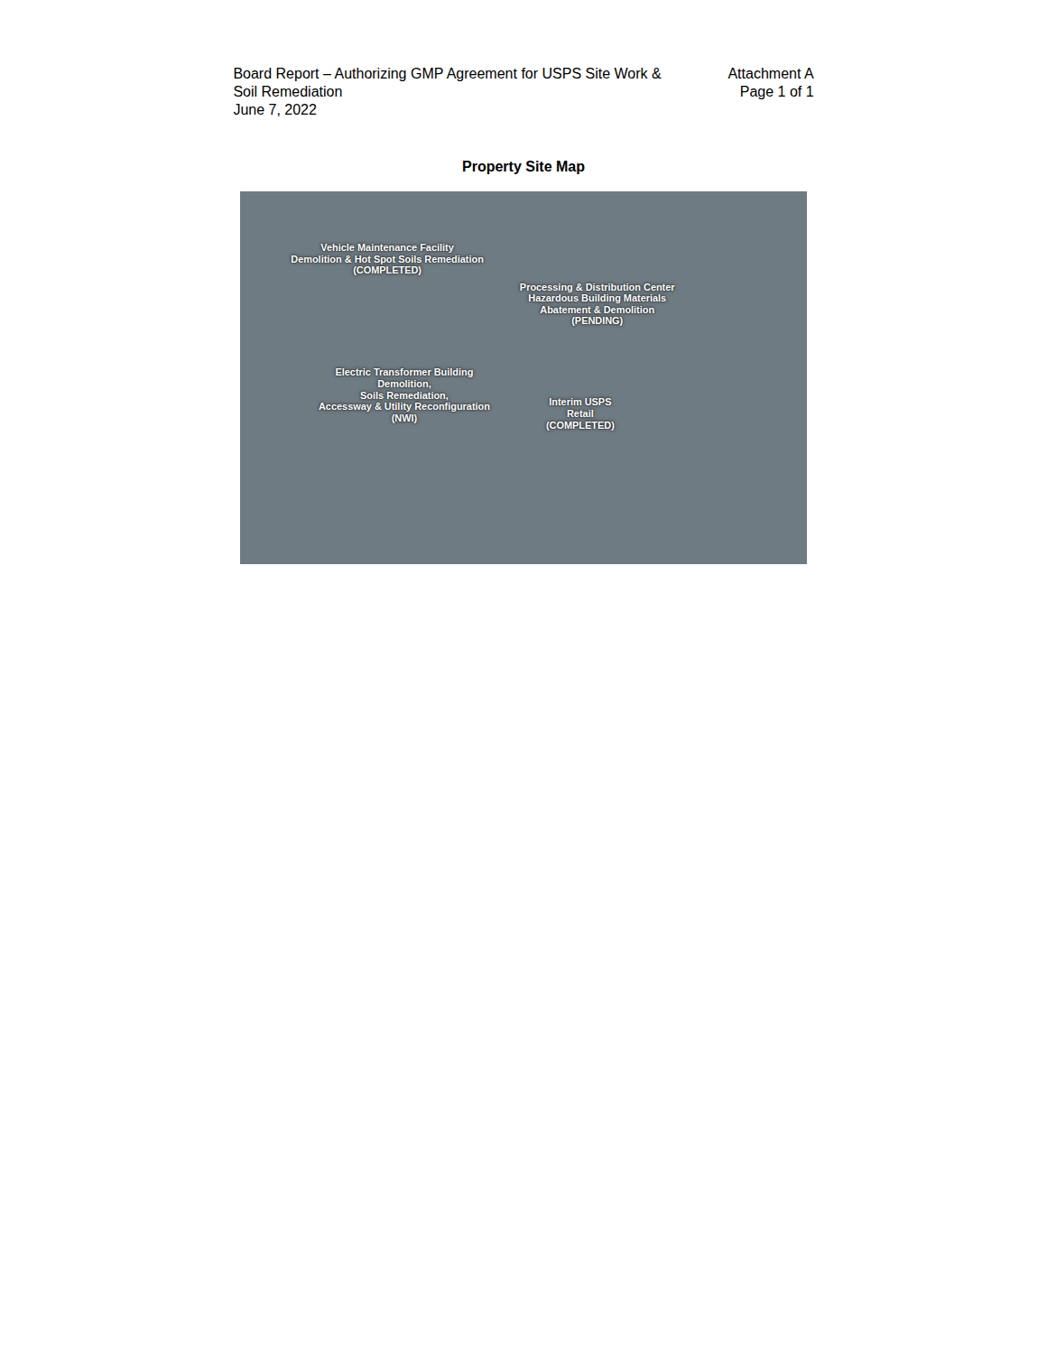Board Report – Authorizing GMP Agreement for USPS Site Work & Soil Remediation
June 7, 2022
Attachment A
Page 1 of 1
Property Site Map
Vehicle Maintenance Facility
Demolition & Hot Spot Soils Remediation
(COMPLETED)
Processing & Distribution Center
Hazardous Building Materials
Abatement & Demolition
(PENDING)
Electric Transformer Building Demolition,
Soils Remediation,
Accessway & Utility Reconfiguration
(NWI)
Interim USPS
Retail
(COMPLETED)
Site map labels: Vehicle Maintenance Facility Demolition & Hot Spot Soils Remediation (COMPLETED); Processing & Distribution Center Hazardous Building Materials Abatement & Demolition (PENDING); Electric Transformer Building Demolition, Soils Remediation, Accessway & Utility Reconfiguration (NWI); Interim USPS Retail (COMPLETED).